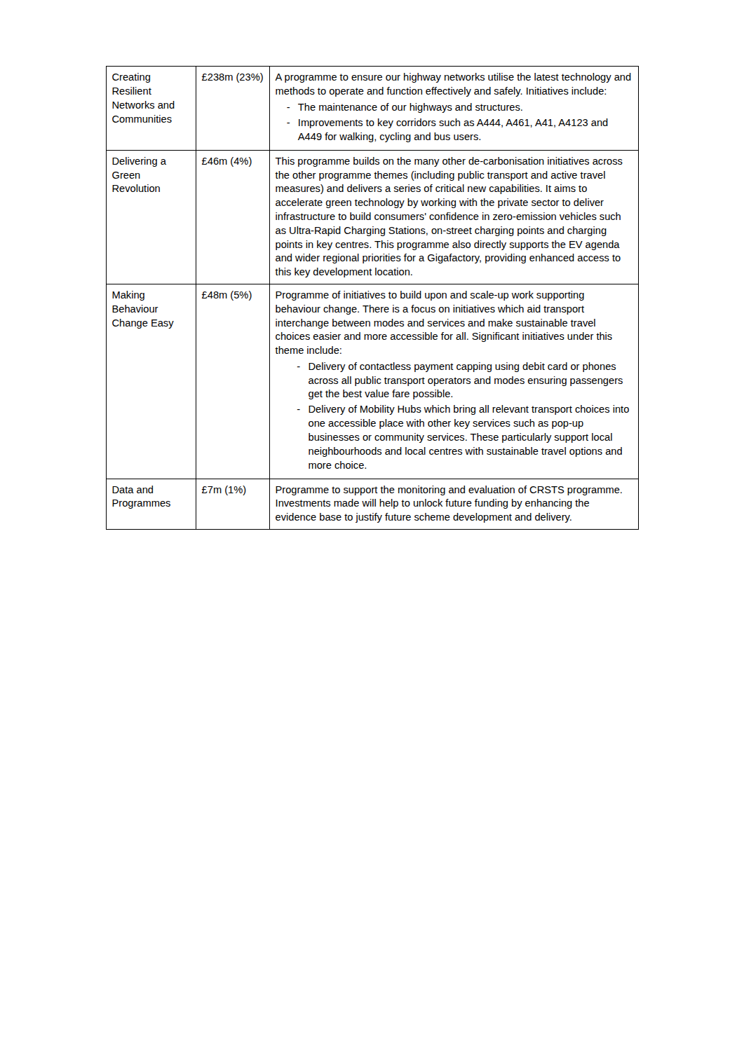| Creating Resilient Networks and Communities | £238m (23%) | A programme to ensure our highway networks utilise the latest technology and methods to operate and function effectively and safely. Initiatives include: The maintenance of our highways and structures. Improvements to key corridors such as A444, A461, A41, A4123 and A449 for walking, cycling and bus users. |
| Delivering a Green Revolution | £46m (4%) | This programme builds on the many other de-carbonisation initiatives across the other programme themes (including public transport and active travel measures) and delivers a series of critical new capabilities. It aims to accelerate green technology by working with the private sector to deliver infrastructure to build consumers' confidence in zero-emission vehicles such as Ultra-Rapid Charging Stations, on-street charging points and charging points in key centres. This programme also directly supports the EV agenda and wider regional priorities for a Gigafactory, providing enhanced access to this key development location. |
| Making Behaviour Change Easy | £48m (5%) | Programme of initiatives to build upon and scale-up work supporting behaviour change. There is a focus on initiatives which aid transport interchange between modes and services and make sustainable travel choices easier and more accessible for all. Significant initiatives under this theme include: Delivery of contactless payment capping using debit card or phones across all public transport operators and modes ensuring passengers get the best value fare possible. Delivery of Mobility Hubs which bring all relevant transport choices into one accessible place with other key services such as pop-up businesses or community services. These particularly support local neighbourhoods and local centres with sustainable travel options and more choice. |
| Data and Programmes | £7m (1%) | Programme to support the monitoring and evaluation of CRSTS programme. Investments made will help to unlock future funding by enhancing the evidence base to justify future scheme development and delivery. |